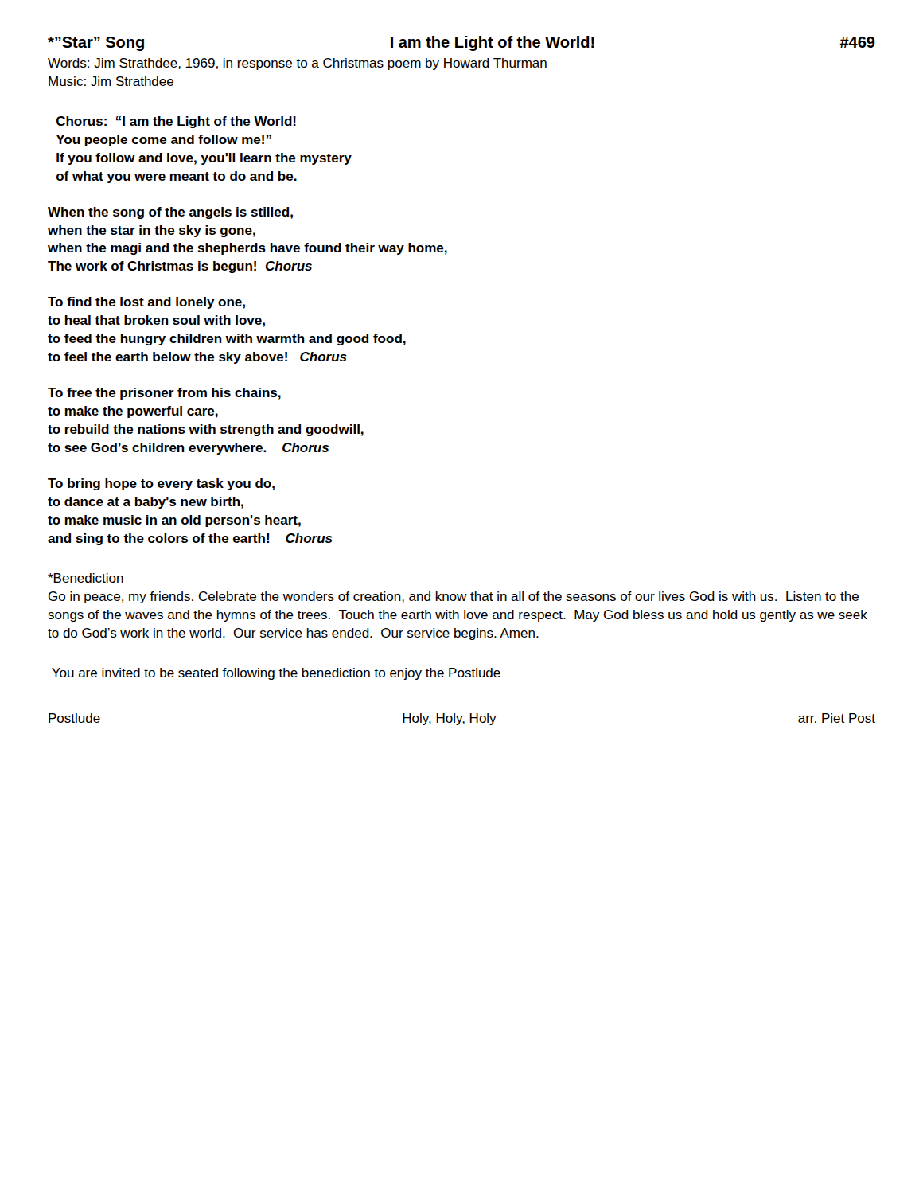*”Star” Song I am the Light of the World! #469
Words: Jim Strathdee, 1969, in response to a Christmas poem by Howard Thurman
Music: Jim Strathdee
Chorus: “I am the Light of the World!
You people come and follow me!”
If you follow and love, you'll learn the mystery
of what you were meant to do and be.
When the song of the angels is stilled,
when the star in the sky is gone,
when the magi and the shepherds have found their way home,
The work of Christmas is begun! Chorus
To find the lost and lonely one,
to heal that broken soul with love,
to feed the hungry children with warmth and good food,
to feel the earth below the sky above! Chorus
To free the prisoner from his chains,
to make the powerful care,
to rebuild the nations with strength and goodwill,
to see God’s children everywhere. Chorus
To bring hope to every task you do,
to dance at a baby's new birth,
to make music in an old person's heart,
and sing to the colors of the earth! Chorus
*Benediction
Go in peace, my friends. Celebrate the wonders of creation, and know that in all of the seasons of our lives God is with us. Listen to the songs of the waves and the hymns of the trees. Touch the earth with love and respect. May God bless us and hold us gently as we seek to do God’s work in the world. Our service has ended. Our service begins. Amen.
You are invited to be seated following the benediction to enjoy the Postlude
Postlude Holy, Holy, Holy arr. Piet Post